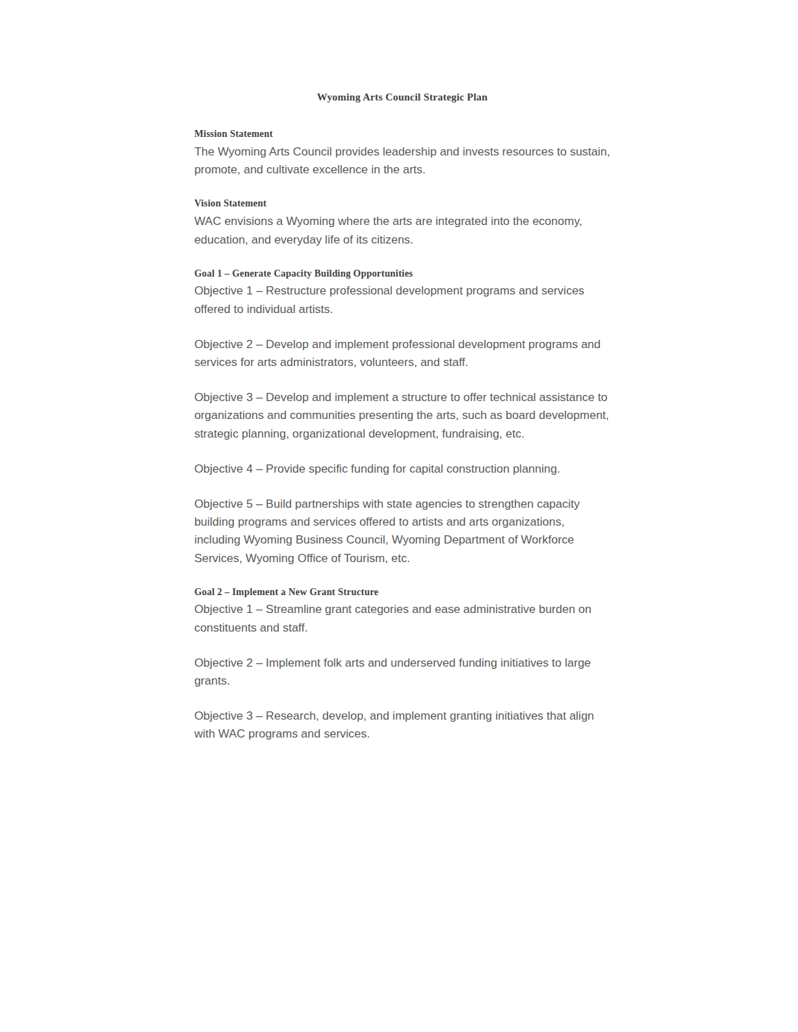Wyoming Arts Council Strategic Plan
Mission Statement
The Wyoming Arts Council provides leadership and invests resources to sustain, promote, and cultivate excellence in the arts.
Vision Statement
WAC envisions a Wyoming where the arts are integrated into the economy, education, and everyday life of its citizens.
Goal 1 – Generate Capacity Building Opportunities
Objective 1 – Restructure professional development programs and services offered to individual artists.
Objective 2 – Develop and implement professional development programs and services for arts administrators, volunteers, and staff.
Objective 3 – Develop and implement a structure to offer technical assistance to organizations and communities presenting the arts, such as board development, strategic planning, organizational development, fundraising, etc.
Objective 4 – Provide specific funding for capital construction planning.
Objective 5 – Build partnerships with state agencies to strengthen capacity building programs and services offered to artists and arts organizations, including Wyoming Business Council, Wyoming Department of Workforce Services, Wyoming Office of Tourism, etc.
Goal 2 – Implement a New Grant Structure
Objective 1 – Streamline grant categories and ease administrative burden on constituents and staff.
Objective 2 – Implement folk arts and underserved funding initiatives to large grants.
Objective 3 – Research, develop, and implement granting initiatives that align with WAC programs and services.